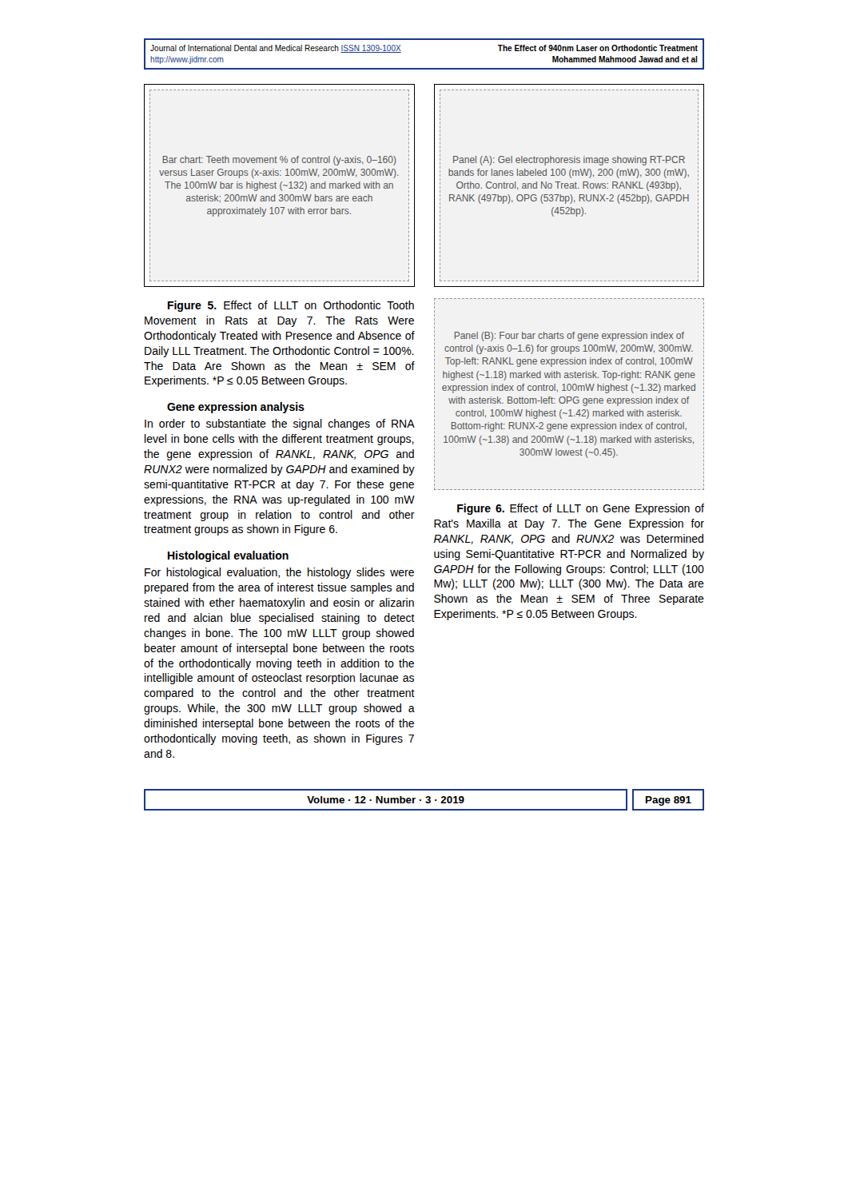Journal of International Dental and Medical Research ISSN 1309-100X
The Effect of 940nm Laser on Orthodontic Treatment
http://www.jidmr.com
Mohammed Mahmood Jawad and et al
Bar chart: Teeth movement % of control (y-axis, 0–160) versus Laser Groups (x-axis: 100mW, 200mW, 300mW). The 100mW bar is highest (~132) and marked with an asterisk; 200mW and 300mW bars are each approximately 107 with error bars.
Figure 5. Effect of LLLT on Orthodontic Tooth Movement in Rats at Day 7. The Rats Were Orthodonticaly Treated with Presence and Absence of Daily LLL Treatment. The Orthodontic Control = 100%. The Data Are Shown as the Mean ± SEM of Experiments. *P ≤ 0.05 Between Groups.
Gene expression analysis
In order to substantiate the signal changes of RNA level in bone cells with the different treatment groups, the gene expression of RANKL, RANK, OPG and RUNX2 were normalized by GAPDH and examined by semi-quantitative RT-PCR at day 7. For these gene expressions, the RNA was up-regulated in 100 mW treatment group in relation to control and other treatment groups as shown in Figure 6.
Histological evaluation
For histological evaluation, the histology slides were prepared from the area of interest tissue samples and stained with ether haematoxylin and eosin or alizarin red and alcian blue specialised staining to detect changes in bone. The 100 mW LLLT group showed beater amount of interseptal bone between the roots of the orthodontically moving teeth in addition to the intelligible amount of osteoclast resorption lacunae as compared to the control and the other treatment groups. While, the 300 mW LLLT group showed a diminished interseptal bone between the roots of the orthodontically moving teeth, as shown in Figures 7 and 8.
Panel (A): Gel electrophoresis image showing RT-PCR bands for lanes labeled 100 (mW), 200 (mW), 300 (mW), Ortho. Control, and No Treat. Rows: RANKL (493bp), RANK (497bp), OPG (537bp), RUNX-2 (452bp), GAPDH (452bp).
Panel (B): Four bar charts of gene expression index of control (y-axis 0–1.6) for groups 100mW, 200mW, 300mW. Top-left: RANKL gene expression index of control, 100mW highest (~1.18) marked with asterisk. Top-right: RANK gene expression index of control, 100mW highest (~1.32) marked with asterisk. Bottom-left: OPG gene expression index of control, 100mW highest (~1.42) marked with asterisk. Bottom-right: RUNX-2 gene expression index of control, 100mW (~1.38) and 200mW (~1.18) marked with asterisks, 300mW lowest (~0.45).
Figure 6. Effect of LLLT on Gene Expression of Rat's Maxilla at Day 7. The Gene Expression for RANKL, RANK, OPG and RUNX2 was Determined using Semi-Quantitative RT-PCR and Normalized by GAPDH for the Following Groups: Control; LLLT (100 Mw); LLLT (200 Mw); LLLT (300 Mw). The Data are Shown as the Mean ± SEM of Three Separate Experiments. *P ≤ 0.05 Between Groups.
Volume · 12 · Number · 3 · 2019
Page 891